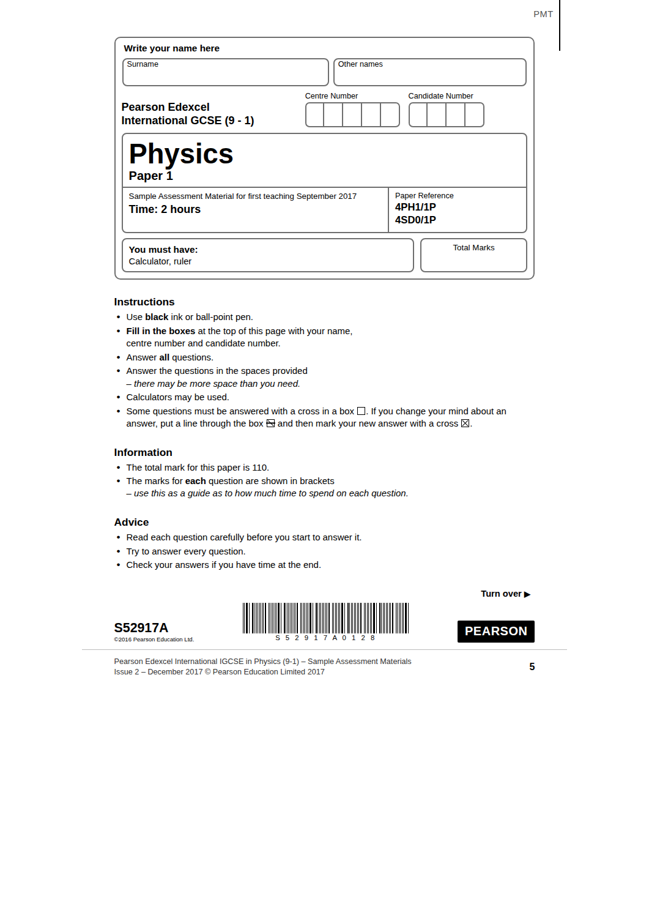PMT
Write your name here
| Surname | Other names |
Pearson Edexcel
International GCSE (9 - 1)
Centre Number
Candidate Number
Physics
Paper 1
Sample Assessment Material for first teaching September 2017
Time: 2 hours
Paper Reference
4PH1/1P
4SD0/1P
You must have:
Calculator, ruler
Total Marks
Instructions
Use black ink or ball-point pen.
Fill in the boxes at the top of this page with your name,
centre number and candidate number.
Answer all questions.
Answer the questions in the spaces provided
– there may be more space than you need.
Calculators may be used.
Some questions must be answered with a cross in a box . If you change your mind about an answer, put a line through the box and then mark your new answer with a cross .
Information
The total mark for this paper is 110.
The marks for each question are shown in brackets
– use this as a guide as to how much time to spend on each question.
Advice
Read each question carefully before you start to answer it.
Try to answer every question.
Check your answers if you have time at the end.
Turn over ▶
S52917A ©2016 Pearson Education Ltd.
S 5 2 9 1 7 A 0 1 2 8
PEARSON
Pearson Edexcel International IGCSE in Physics (9-1) – Sample Assessment Materials
Issue 2 – December 2017 © Pearson Education Limited 2017
5